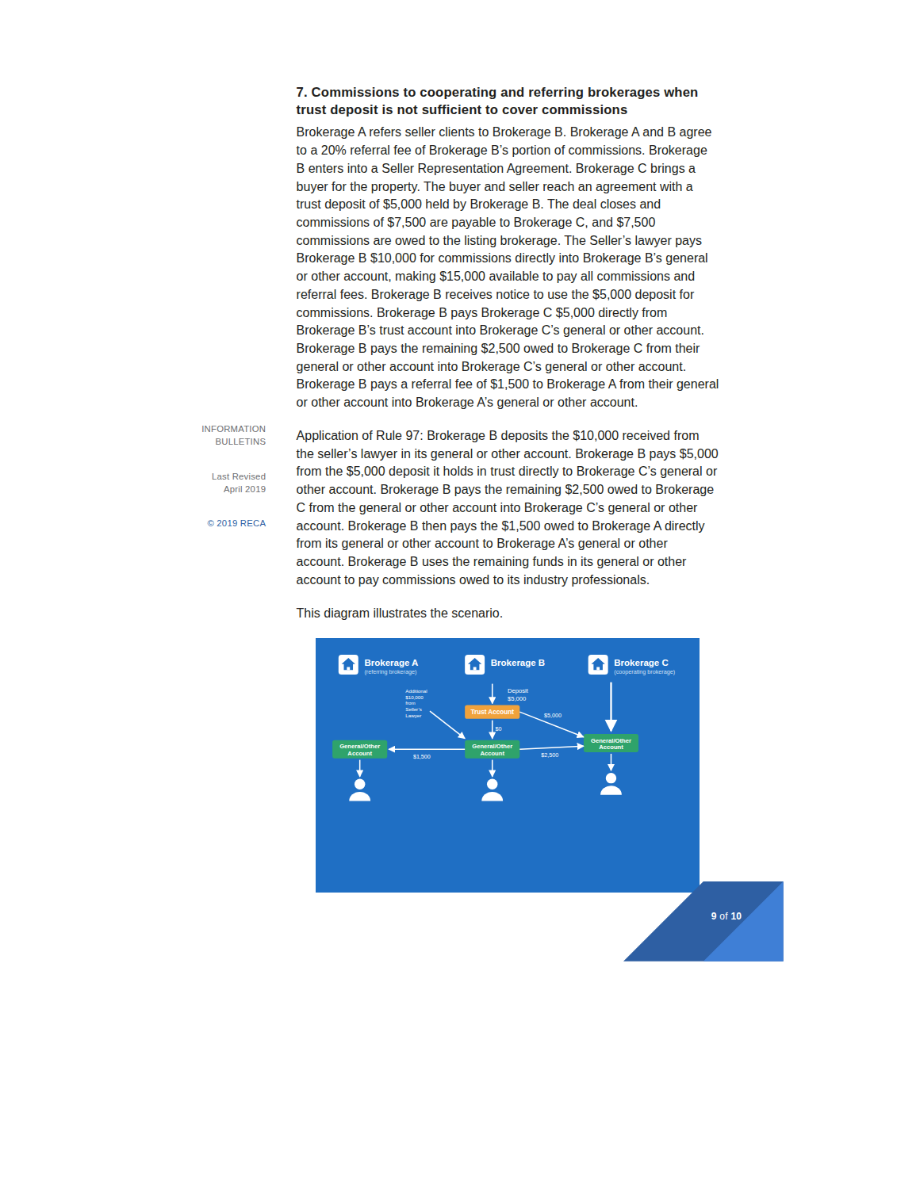Information
Bulletins
Last Revised
April 2019
© 2019 RECA
7. Commissions to cooperating and referring brokerages when trust deposit is not sufficient to cover commissions
Brokerage A refers seller clients to Brokerage B. Brokerage A and B agree to a 20% referral fee of Brokerage B’s portion of commissions. Brokerage B enters into a Seller Representation Agreement. Brokerage C brings a buyer for the property. The buyer and seller reach an agreement with a trust deposit of $5,000 held by Brokerage B. The deal closes and commissions of $7,500 are payable to Brokerage C, and $7,500 commissions are owed to the listing brokerage. The Seller’s lawyer pays Brokerage B $10,000 for commissions directly into Brokerage B’s general or other account, making $15,000 available to pay all commissions and referral fees. Brokerage B receives notice to use the $5,000 deposit for commissions. Brokerage B pays Brokerage C $5,000 directly from Brokerage B’s trust account into Brokerage C’s general or other account. Brokerage B pays the remaining $2,500 owed to Brokerage C from their general or other account into Brokerage C’s general or other account. Brokerage B pays a referral fee of $1,500 to Brokerage A from their general or other account into Brokerage A’s general or other account.
Application of Rule 97: Brokerage B deposits the $10,000 received from the seller’s lawyer in its general or other account. Brokerage B pays $5,000 from the $5,000 deposit it holds in trust directly to Brokerage C’s general or other account. Brokerage B pays the remaining $2,500 owed to Brokerage C from the general or other account into Brokerage C’s general or other account. Brokerage B then pays the $1,500 owed to Brokerage A directly from its general or other account to Brokerage A’s general or other account. Brokerage B uses the remaining funds in its general or other account to pay commissions owed to its industry professionals.
This diagram illustrates the scenario.
Brokerage A (referring brokerage) Brokerage B Brokerage C (cooperating brokerage) Deposit $5,000 Additional $10,000 from Seller’s Lawyer Trust Account $0 General/Other Account General/Other Account General/Other Account $5,000 $2,500 $1,500
9 of 10